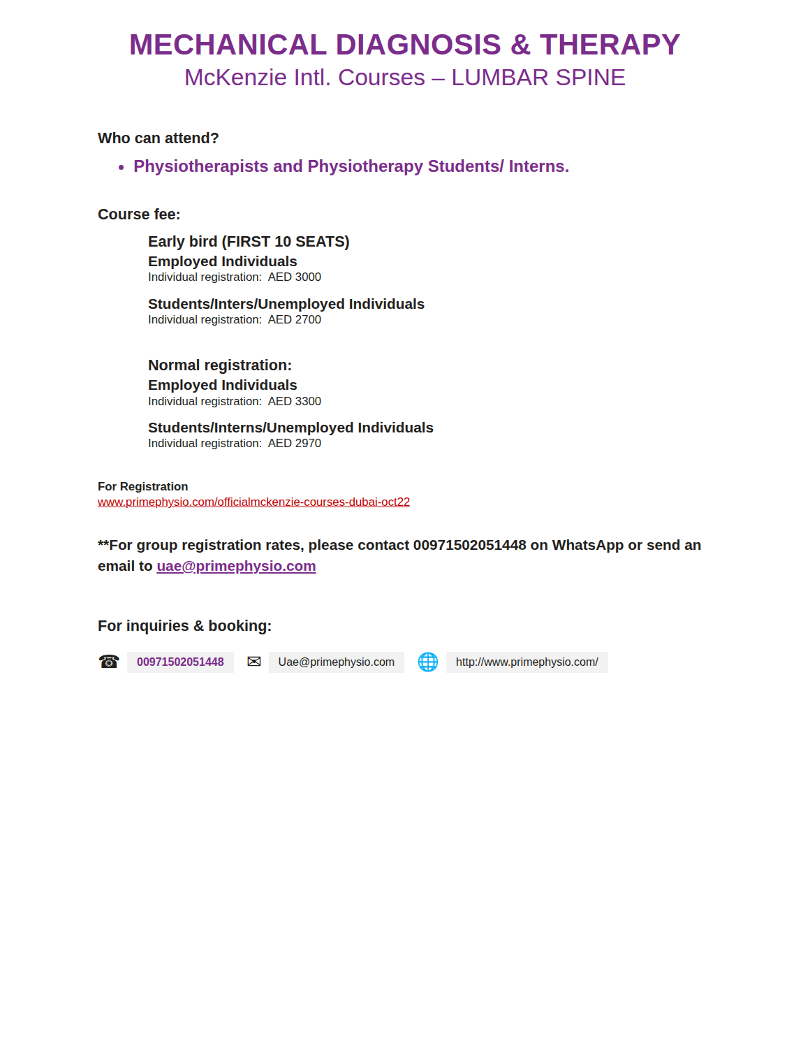Mechanical Diagnosis & Therapy
McKenzie Intl. Courses – LUMBAR SPINE
Who can attend?
Physiotherapists and Physiotherapy Students/ Interns.
Course fee:
Early bird (FIRST 10 SEATS)
Employed Individuals
Individual registration: AED 3000
Students/Inters/Unemployed Individuals
Individual registration: AED 2700
Normal registration:
Employed Individuals
Individual registration: AED 3300
Students/Interns/Unemployed Individuals
Individual registration: AED 2970
For Registration
www.primephysio.com/officialmckenzie-courses-dubai-oct22
**For group registration rates, please contact 00971502051448 on WhatsApp or send an email to uae@primephysio.com
For inquiries & booking:
☎ 00971502051448
✉ Uae@primephysio.com
🌐 http://www.primephysio.com/